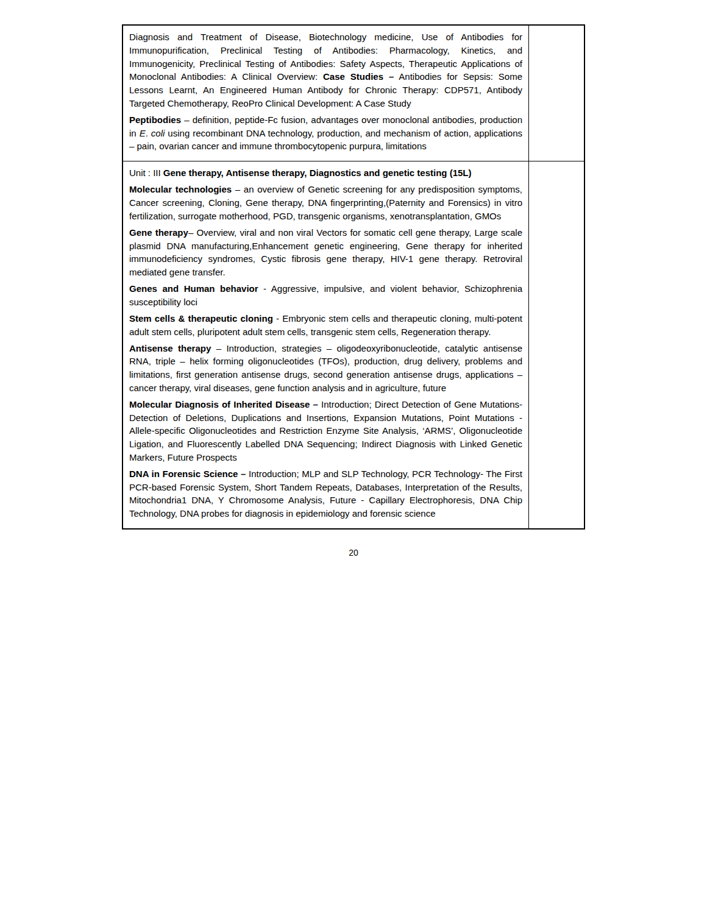| Diagnosis and Treatment of Disease, Biotechnology medicine, Use of Antibodies for Immunopurification, Preclinical Testing of Antibodies: Pharmacology, Kinetics, and Immunogenicity, Preclinical Testing of Antibodies: Safety Aspects, Therapeutic Applications of Monoclonal Antibodies: A Clinical Overview: Case Studies – Antibodies for Sepsis: Some Lessons Learnt, An Engineered Human Antibody for Chronic Therapy: CDP571, Antibody Targeted Chemotherapy, ReoPro Clinical Development: A Case Study Peptibodies – definition, peptide-Fc fusion, advantages over monoclonal antibodies, production in E . coli using recombinant DNA technology, production, and mechanism of action, applications – pain, ovarian cancer and immune thrombocytopenic purpura, limitations | |
| Unit : III Gene therapy, Antisense therapy, Diagnostics and genetic testing (15L) Molecular technologies – an overview of Genetic screening for any predisposition symptoms, Cancer screening, Cloning, Gene therapy, DNA fingerprinting,(Paternity and Forensics) in vitro fertilization, surrogate motherhood, PGD, transgenic organisms, xenotransplantation, GMOs Gene therapy – Overview, viral and non viral Vectors for somatic cell gene therapy, Large scale plasmid DNA manufacturing,Enhancement genetic engineering, Gene therapy for inherited immunodeficiency syndromes, Cystic fibrosis gene therapy, HIV-1 gene therapy. Retroviral mediated gene transfer. Genes and Human behavior - Aggressive, impulsive, and violent behavior, Schizophrenia susceptibility loci Stem cells & therapeutic cloning - Embryonic stem cells and therapeutic cloning, multi-potent adult stem cells, pluripotent adult stem cells, transgenic stem cells, Regeneration therapy. Antisense therapy – Introduction, strategies – oligodeoxyribonucleotide, catalytic antisense RNA, triple – helix forming oligonucleotides (TFOs), production, drug delivery, problems and limitations, first generation antisense drugs, second generation antisense drugs, applications –cancer therapy, viral diseases, gene function analysis and in agriculture, future Molecular Diagnosis of Inherited Disease – Introduction; Direct Detection of Gene Mutations- Detection of Deletions, Duplications and Insertions, Expansion Mutations, Point Mutations - Allele-specific Oligonucleotides and Restriction Enzyme Site Analysis, ‘ARMS’, Oligonucleotide Ligation, and Fluorescently Labelled DNA Sequencing; Indirect Diagnosis with Linked Genetic Markers, Future Prospects DNA in Forensic Science – Introduction; MLP and SLP Technology, PCR Technology- The First PCR-based Forensic System, Short Tandem Repeats, Databases, Interpretation of the Results, Mitochondria1 DNA, Y Chromosome Analysis, Future - Capillary Electrophoresis, DNA Chip Technology, DNA probes for diagnosis in epidemiology and forensic science | |
20